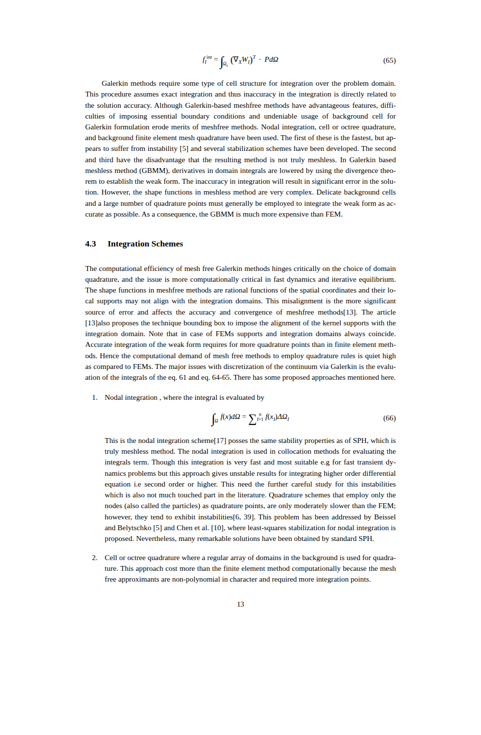fIint = ∫Ω0 (∇XWI)T · PdΩ
(65)
Galerkin methods require some type of cell structure for integration over the problem domain. This procedure assumes exact integration and thus inaccuracy in the integration is directly related to the solution accuracy. Although Galerkin-based meshfree methods have advantageous features, difficulties of imposing essential boundary conditions and undeniable usage of background cell for Galerkin formulation erode merits of meshfree methods. Nodal integration, cell or octree quadrature, and background finite element mesh quadrature have been used. The first of these is the fastest, but appears to suffer from instability [5] and several stabilization schemes have been developed. The second and third have the disadvantage that the resulting method is not truly meshless. In Galerkin based meshless method (GBMM), derivatives in domain integrals are lowered by using the divergence theorem to establish the weak form. The inaccuracy in integration will result in significant error in the solution. However, the shape functions in meshless method are very complex. Delicate background cells and a large number of quadrature points must generally be employed to integrate the weak form as accurate as possible. As a consequence, the GBMM is much more expensive than FEM.
4.3 Integration Schemes
The computational efficiency of mesh free Galerkin methods hinges critically on the choice of domain quadrature, and the issue is more computationally critical in fast dynamics and iterative equilibrium. The shape functions in meshfree methods are rational functions of the spatial coordinates and their local supports may not align with the integration domains. This misalignment is the more significant source of error and affects the accuracy and convergence of meshfree methods[13]. The article [13]also proposes the technique bounding box to impose the alignment of the kernel supports with the integration domain. Note that in case of FEMs supports and integration domains always coincide. Accurate integration of the weak form requires for more quadrature points than in finite element methods. Hence the computational demand of mesh free methods to employ quadrature rules is quiet high as compared to FEMs. The major issues with discretization of the continuum via Galerkin is the evaluation of the integrals of the eq. 61 and eq. 64-65. There has some proposed approaches mentioned here.
Nodal integration , where the integral is evaluated by
∫Ω f(x)dΩ = ∑nI=1 f(xI)ΔΩI
(66)
This is the nodal integration scheme[17] posses the same stability properties as of SPH, which is truly meshless method. The nodal integration is used in collocation methods for evaluating the integrals term. Though this integration is very fast and most suitable e.g for fast transient dynamics problems but this approach gives unstable results for integrating higher order differential equation i.e second order or higher. This need the further careful study for this instabilities which is also not much touched part in the literature. Quadrature schemes that employ only the nodes (also called the particles) as quadrature points, are only moderately slower than the FEM; however, they tend to exhibit instabilities[6, 39]. This problem has been addressed by Beissel and Belytschko [5] and Chen et al. [10], where least-squares stabilization for nodal integration is proposed. Nevertheless, many remarkable solutions have been obtained by standard SPH.
Cell or octree quadrature where a regular array of domains in the background is used for quadrature. This approach cost more than the finite element method computationally because the mesh free approximants are non-polynomial in character and required more integration points.
13